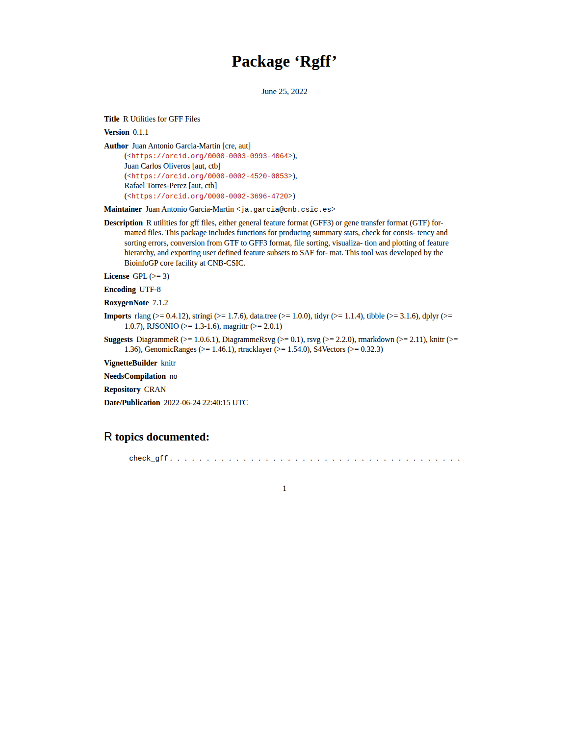Package ‘Rgff’
June 25, 2022
Title
R Utilities for GFF Files
Version
0.1.1
Author
Juan Antonio Garcia-Martin [cre, aut]
(<https://orcid.org/0000-0003-0993-4064>),
Juan Carlos Oliveros [aut, ctb]
(<https://orcid.org/0000-0002-4520-0853>),
Rafael Torres-Perez [aut, ctb]
(<https://orcid.org/0000-0002-3696-4720>)
Maintainer
Juan Antonio Garcia-Martin <ja.garcia@cnb.csic.es>
Description
R utilities for gff files, either general feature format (GFF3) or gene transfer format (GTF) for- matted files. This package includes functions for producing summary stats, check for consis- tency and sorting errors, conversion from GTF to GFF3 format, file sorting, visualiza- tion and plotting of feature hierarchy, and exporting user defined feature subsets to SAF for- mat. This tool was developed by the BioinfoGP core facility at CNB-CSIC.
License
GPL (>= 3)
Encoding
UTF-8
RoxygenNote
7.1.2
Imports
rlang (>= 0.4.12), stringi (>= 1.7.6), data.tree (>= 1.0.0), tidyr (>= 1.1.4), tibble (>= 3.1.6), dplyr (>= 1.0.7), RJSONIO (>= 1.3-1.6), magrittr (>= 2.0.1)
Suggests
DiagrammeR (>= 1.0.6.1), DiagrammeRsvg (>= 0.1), rsvg (>= 2.2.0), rmarkdown (>= 2.11), knitr (>= 1.36), GenomicRanges (>= 1.46.1), rtracklayer (>= 1.54.0), S4Vectors (>= 0.32.3)
VignetteBuilder
knitr
NeedsCompilation
no
Repository
CRAN
Date/Publication
2022-06-24 22:40:15 UTC
R topics documented:
check_gff . . . . . . . . . . . . . . . . . . . . . . . . . . . . . . . . . . . . . . . . . . . . . . . . 2
1